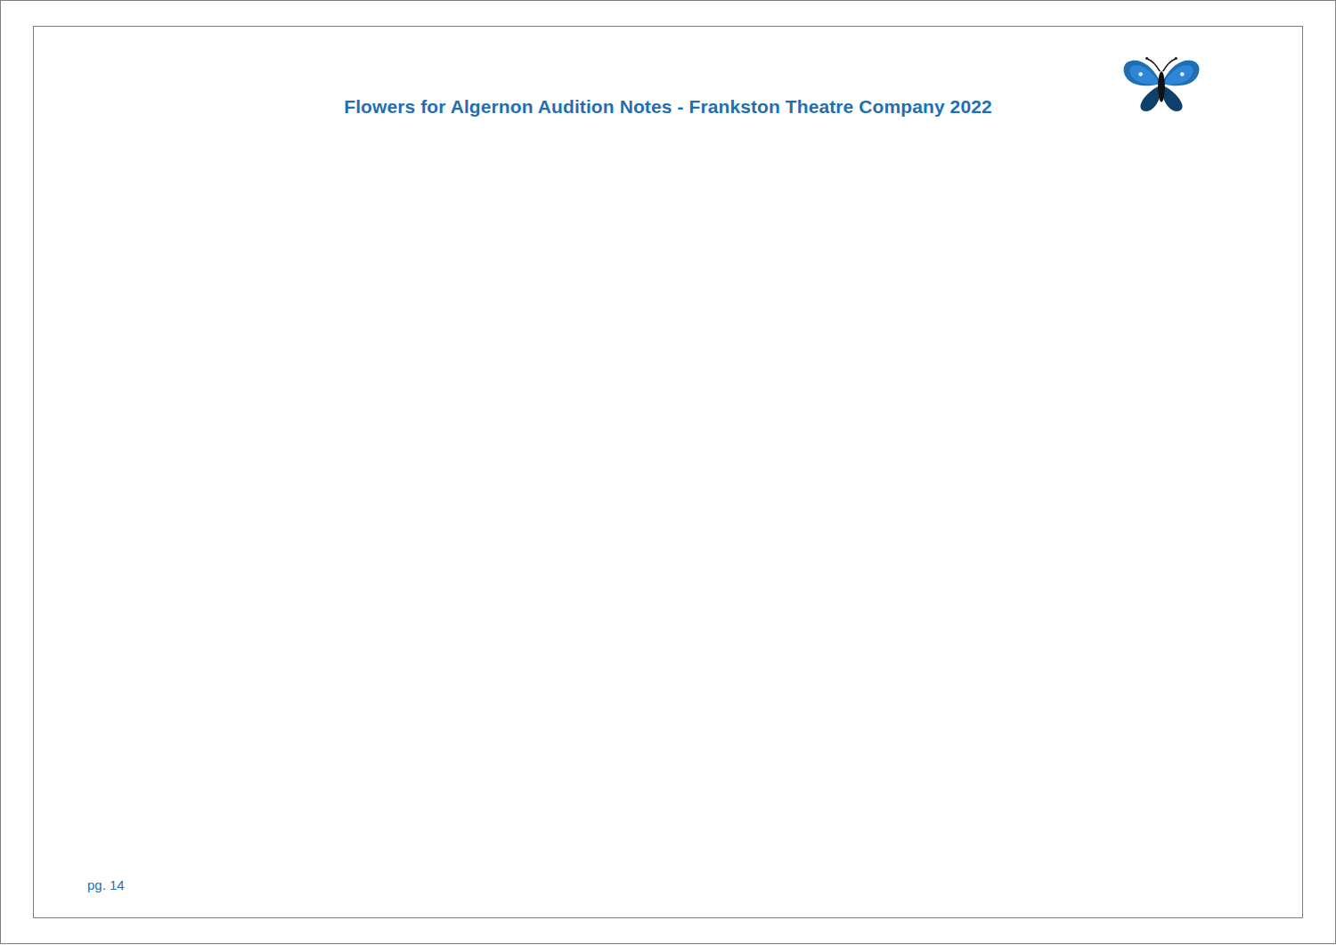Flowers for Algernon Audition Notes - Frankston Theatre Company 2022
pg. 14